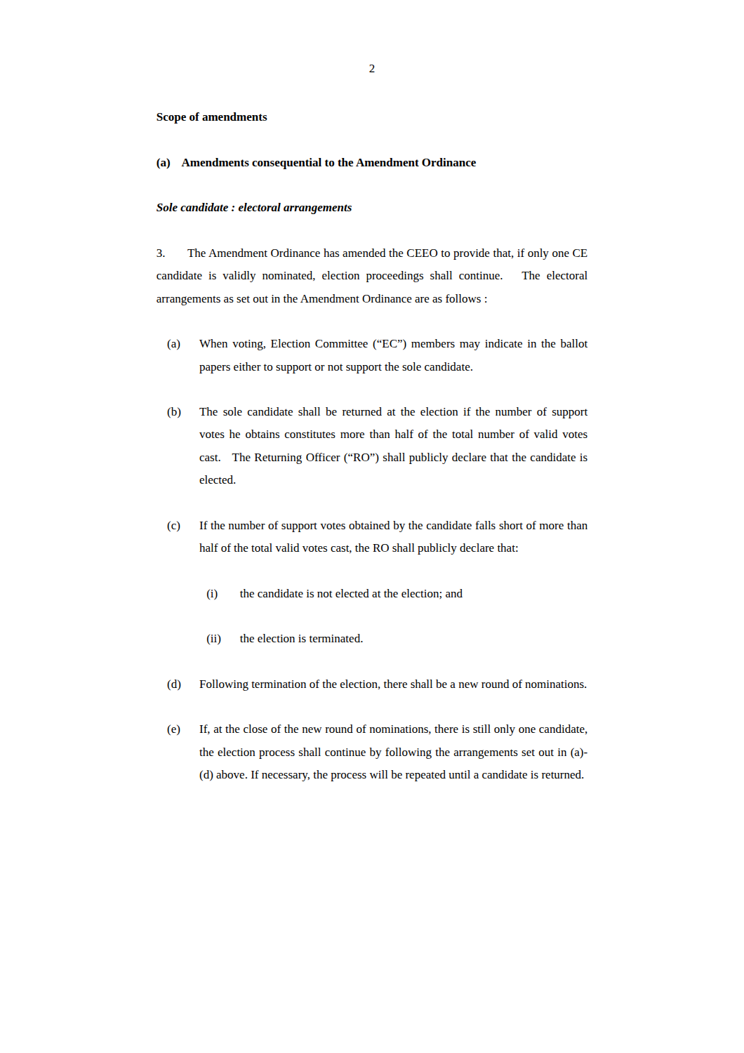2
Scope of amendments
(a) Amendments consequential to the Amendment Ordinance
Sole candidate : electoral arrangements
3. The Amendment Ordinance has amended the CEEO to provide that, if only one CE candidate is validly nominated, election proceedings shall continue. The electoral arrangements as set out in the Amendment Ordinance are as follows :
(a) When voting, Election Committee (“EC”) members may indicate in the ballot papers either to support or not support the sole candidate.
(b) The sole candidate shall be returned at the election if the number of support votes he obtains constitutes more than half of the total number of valid votes cast. The Returning Officer (“RO”) shall publicly declare that the candidate is elected.
(c) If the number of support votes obtained by the candidate falls short of more than half of the total valid votes cast, the RO shall publicly declare that:
(i) the candidate is not elected at the election; and
(ii) the election is terminated.
(d) Following termination of the election, there shall be a new round of nominations.
(e) If, at the close of the new round of nominations, there is still only one candidate, the election process shall continue by following the arrangements set out in (a)-(d) above. If necessary, the process will be repeated until a candidate is returned.